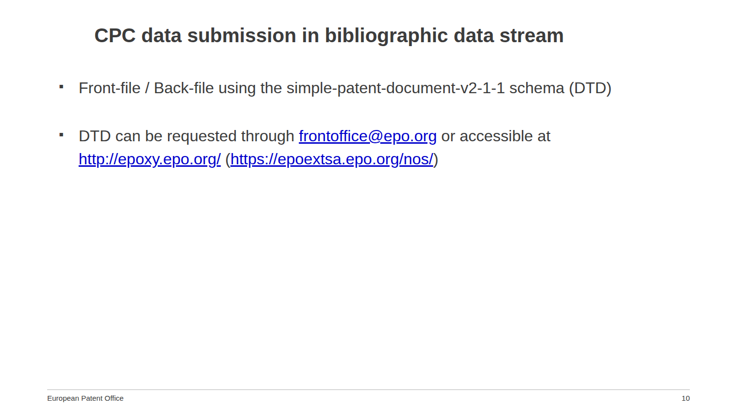CPC data submission in bibliographic data stream
Front-file / Back-file using the simple-patent-document-v2-1-1 schema (DTD)
DTD can be requested through frontoffice@epo.org or accessible at http://epoxy.epo.org/ (https://epoextsa.epo.org/nos/)
European Patent Office 10